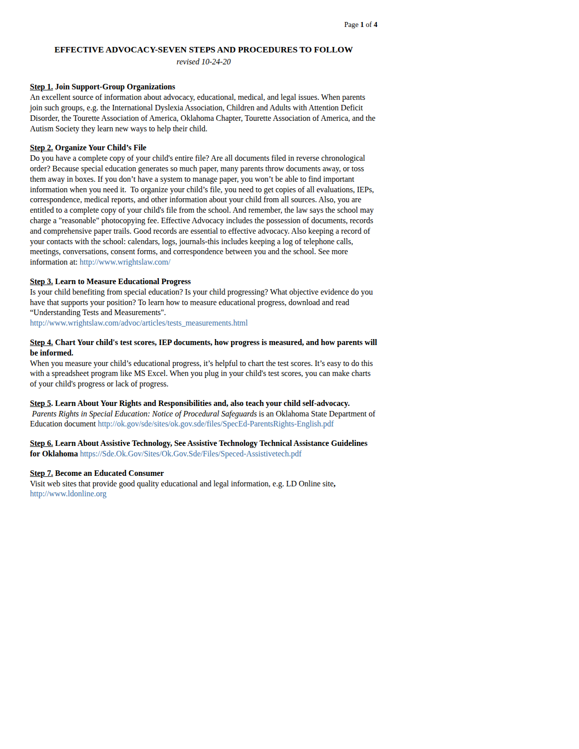Page 1 of 4
EFFECTIVE ADVOCACY-SEVEN STEPS AND PROCEDURES TO FOLLOW
revised 10-24-20
Step 1. Join Support-Group Organizations
An excellent source of information about advocacy, educational, medical, and legal issues. When parents join such groups, e.g. the International Dyslexia Association, Children and Adults with Attention Deficit Disorder, the Tourette Association of America, Oklahoma Chapter, Tourette Association of America, and the Autism Society they learn new ways to help their child.
Step 2. Organize Your Child’s File
Do you have a complete copy of your child's entire file? Are all documents filed in reverse chronological order? Because special education generates so much paper, many parents throw documents away, or toss them away in boxes. If you don’t have a system to manage paper, you won’t be able to find important information when you need it. To organize your child’s file, you need to get copies of all evaluations, IEPs, correspondence, medical reports, and other information about your child from all sources. Also, you are entitled to a complete copy of your child's file from the school. And remember, the law says the school may charge a "reasonable" photocopying fee. Effective Advocacy includes the possession of documents, records and comprehensive paper trails. Good records are essential to effective advocacy. Also keeping a record of your contacts with the school: calendars, logs, journals-this includes keeping a log of telephone calls, meetings, conversations, consent forms, and correspondence between you and the school. See more information at: http://www.wrightslaw.com/
Step 3. Learn to Measure Educational Progress
Is your child benefiting from special education? Is your child progressing? What objective evidence do you have that supports your position? To learn how to measure educational progress, download and read “Understanding Tests and Measurements".
http://www.wrightslaw.com/advoc/articles/tests_measurements.html
Step 4. Chart Your child's test scores, IEP documents, how progress is measured, and how parents will be informed.
When you measure your child’s educational progress, it’s helpful to chart the test scores. It’s easy to do this with a spreadsheet program like MS Excel. When you plug in your child's test scores, you can make charts of your child's progress or lack of progress.
Step 5. Learn About Your Rights and Responsibilities and, also teach your child self-advocacy.
Parents Rights in Special Education: Notice of Procedural Safeguards is an Oklahoma State Department of Education document http://ok.gov/sde/sites/ok.gov.sde/files/SpecEd-ParentsRights-English.pdf
Step 6. Learn About Assistive Technology, See Assistive Technology Technical Assistance Guidelines for Oklahoma https://Sde.Ok.Gov/Sites/Ok.Gov.Sde/Files/Speced-Assistivetech.pdf
Step 7. Become an Educated Consumer
Visit web sites that provide good quality educational and legal information, e.g. LD Online site, http://www.ldonline.org